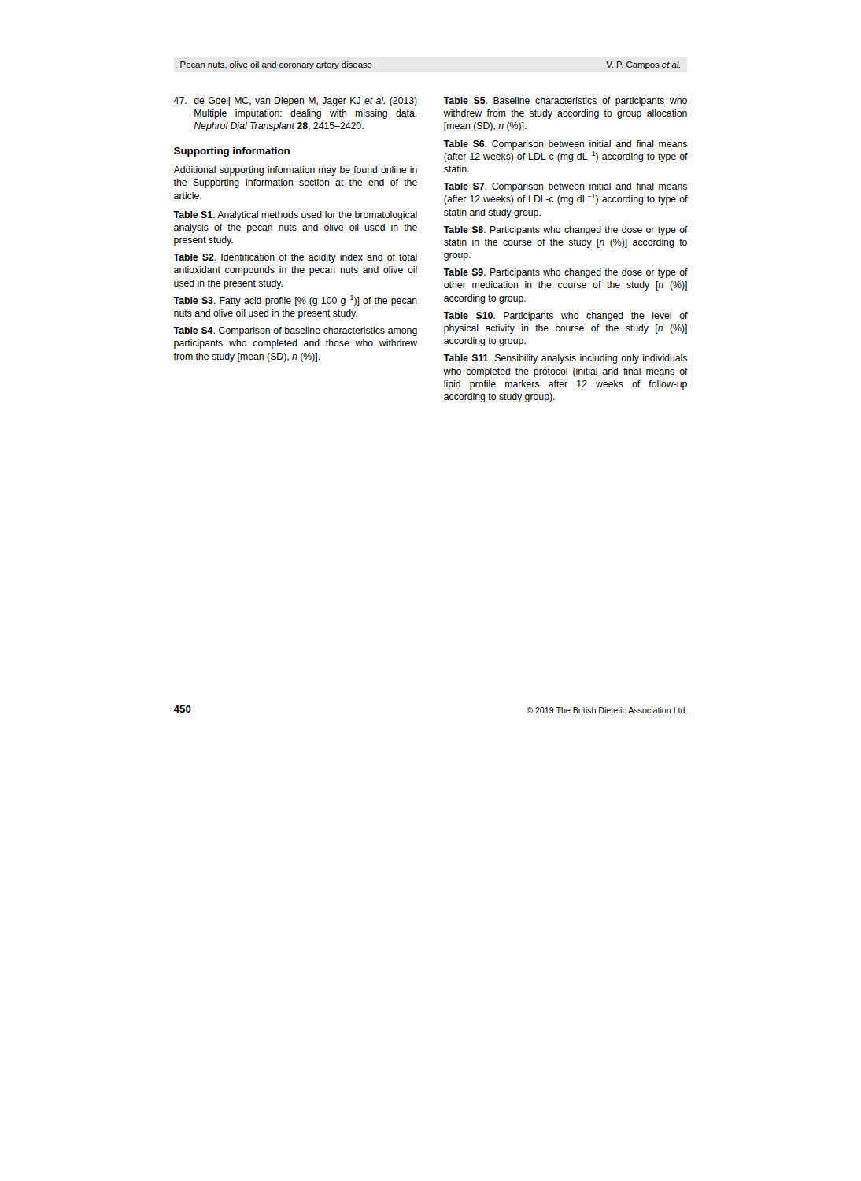Pecan nuts, olive oil and coronary artery disease V. P. Campos et al.
47. de Goeij MC, van Diepen M, Jager KJ et al. (2013) Multiple imputation: dealing with missing data. Nephrol Dial Transplant 28, 2415–2420.
Supporting information
Additional supporting information may be found online in the Supporting Information section at the end of the article.
Table S1. Analytical methods used for the bromatological analysis of the pecan nuts and olive oil used in the present study.
Table S2. Identification of the acidity index and of total antioxidant compounds in the pecan nuts and olive oil used in the present study.
Table S3. Fatty acid profile [% (g 100 g−1)] of the pecan nuts and olive oil used in the present study.
Table S4. Comparison of baseline characteristics among participants who completed and those who withdrew from the study [mean (SD), n (%)].
Table S5. Baseline characteristics of participants who withdrew from the study according to group allocation [mean (SD), n (%)].
Table S6. Comparison between initial and final means (after 12 weeks) of LDL-c (mg dL−1) according to type of statin.
Table S7. Comparison between initial and final means (after 12 weeks) of LDL-c (mg dL−1) according to type of statin and study group.
Table S8. Participants who changed the dose or type of statin in the course of the study [n (%)] according to group.
Table S9. Participants who changed the dose or type of other medication in the course of the study [n (%)] according to group.
Table S10. Participants who changed the level of physical activity in the course of the study [n (%)] according to group.
Table S11. Sensibility analysis including only individuals who completed the protocol (initial and final means of lipid profile markers after 12 weeks of follow-up according to study group).
450 © 2019 The British Dietetic Association Ltd.